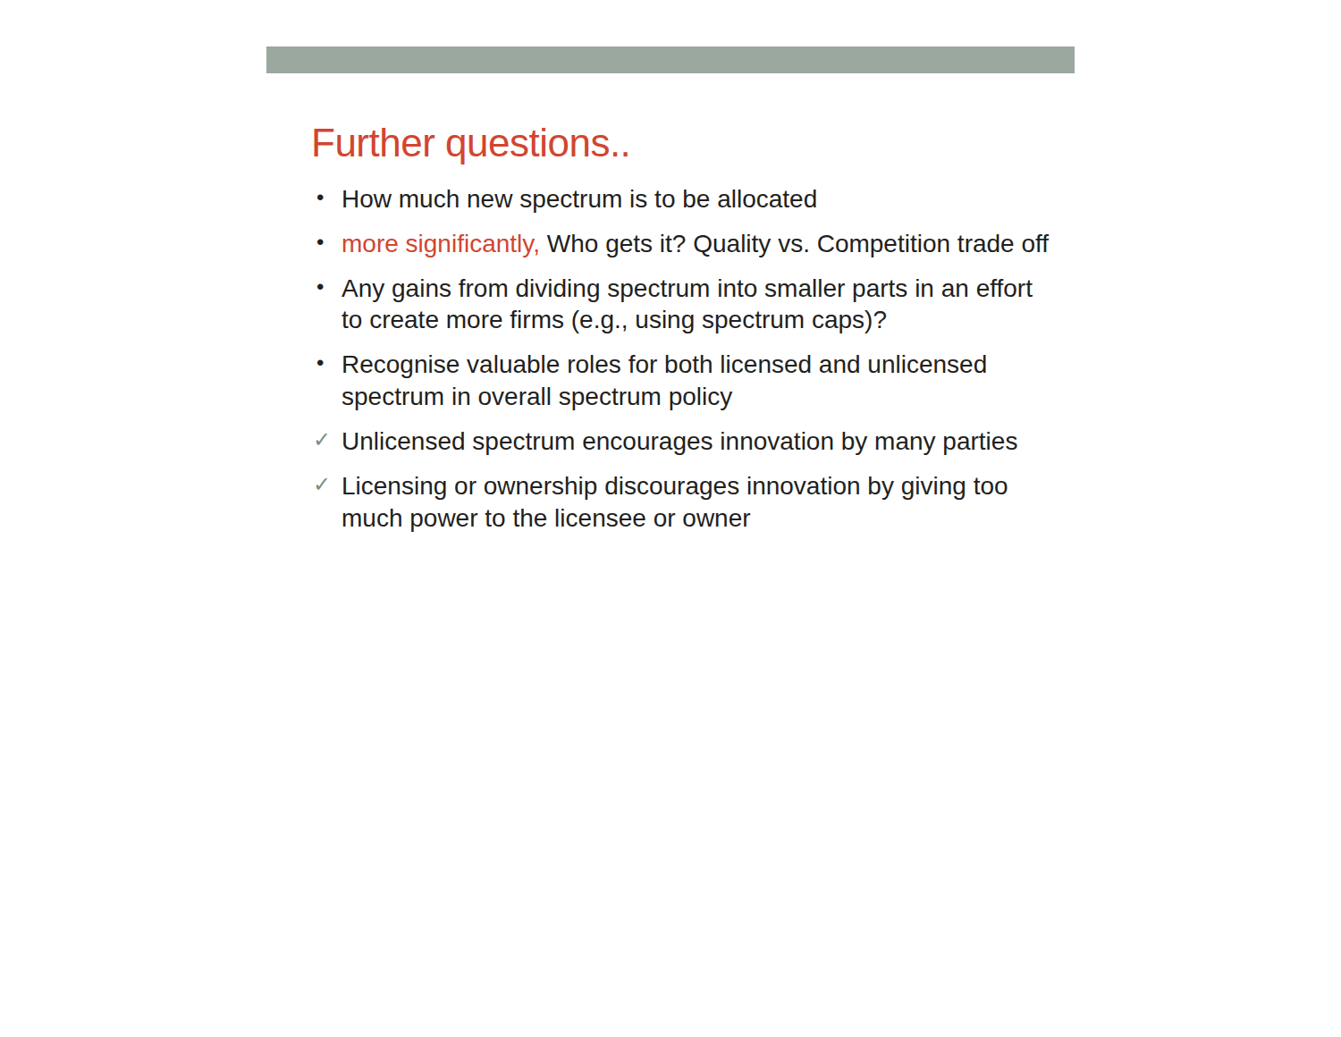Further questions..
How much new spectrum is to be allocated
more significantly, Who gets it? Quality vs. Competition trade off
Any gains from dividing spectrum into smaller parts in an effort to create more firms (e.g., using spectrum caps)?
Recognise valuable roles for both licensed and unlicensed spectrum in overall spectrum policy
Unlicensed spectrum encourages innovation by many parties
Licensing or ownership discourages innovation by giving too much power to the licensee or owner